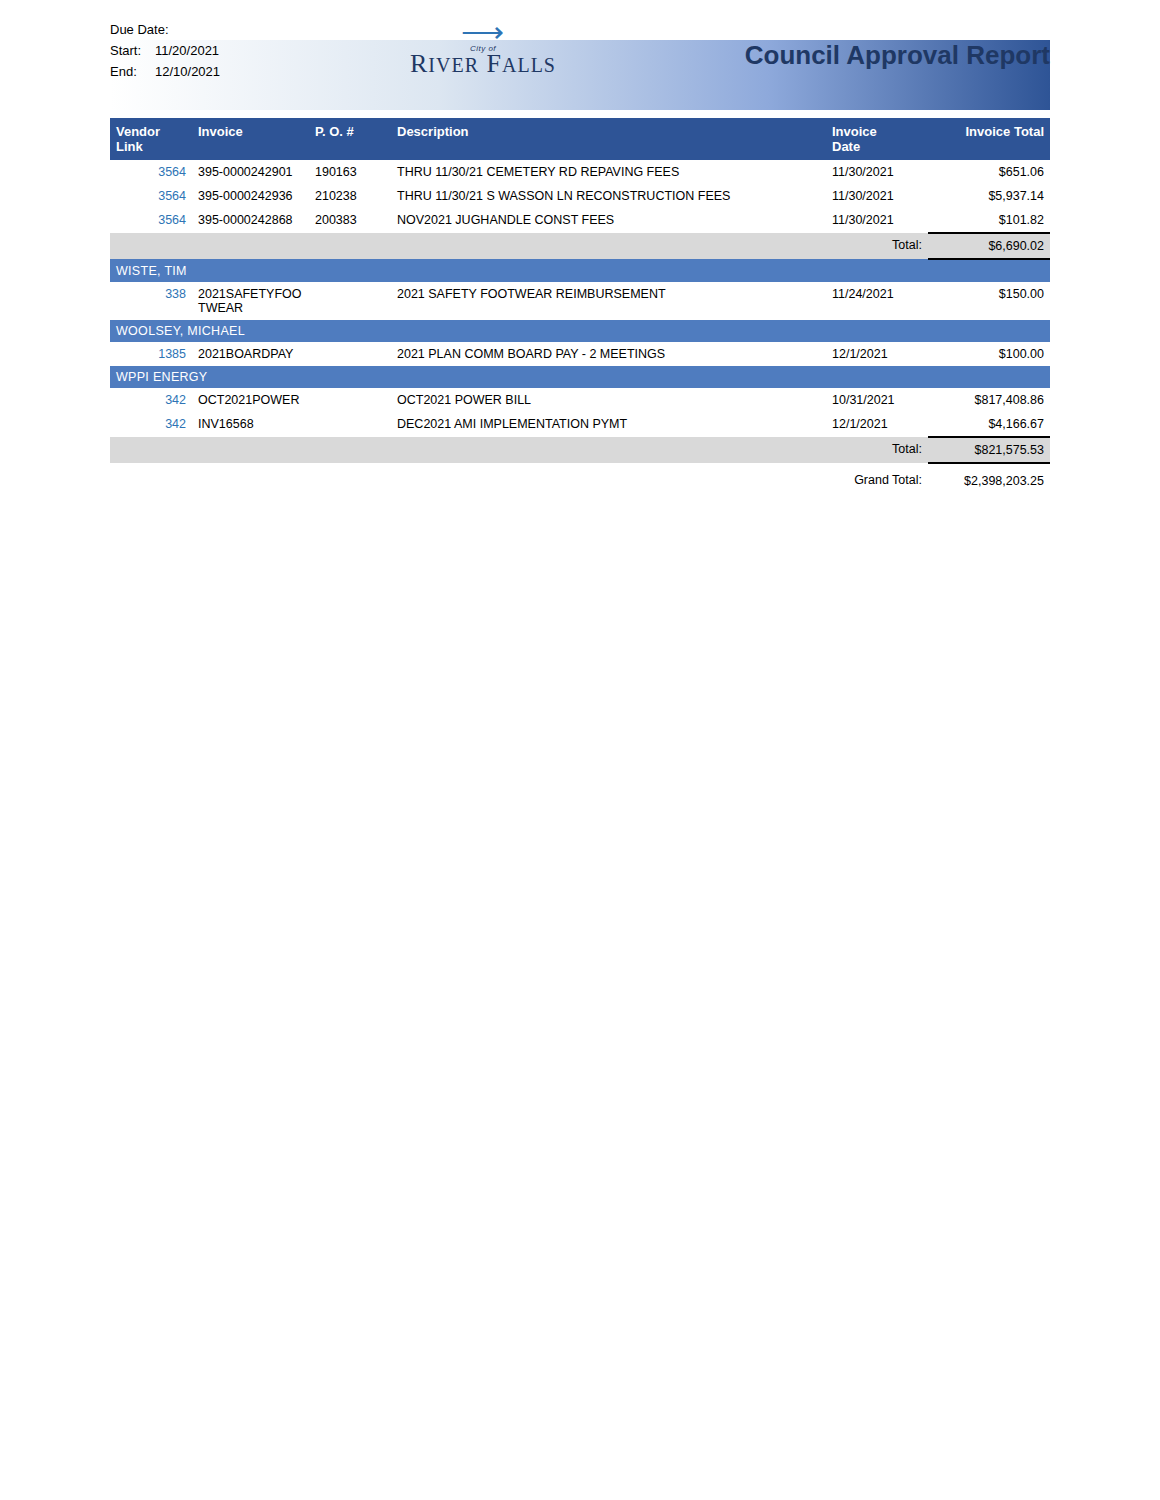Due Date:
Start: 11/20/2021
End: 12/10/2021
⟶
City of
RIVER FALLS
Council Approval Report
| Vendor Link | Invoice | P. O. # | Description | Invoice Date | Invoice Total |
| --- | --- | --- | --- | --- | --- |
| 3564 | 395-0000242901 | 190163 | THRU 11/30/21 CEMETERY RD REPAVING FEES | 11/30/2021 | $651.06 |
| 3564 | 395-0000242936 | 210238 | THRU 11/30/21 S WASSON LN RECONSTRUCTION FEES | 11/30/2021 | $5,937.14 |
| 3564 | 395-0000242868 | 200383 | NOV2021 JUGHANDLE CONST FEES | 11/30/2021 | $101.82 |
| | Total: | $6,690.02 |
| WISTE, TIM |
| 338 | 2021SAFETYFOOTWEAR | | 2021 SAFETY FOOTWEAR REIMBURSEMENT | 11/24/2021 | $150.00 |
| WOOLSEY, MICHAEL |
| 1385 | 2021BOARDPAY | | 2021 PLAN COMM BOARD PAY - 2 MEETINGS | 12/1/2021 | $100.00 |
| WPPI ENERGY |
| 342 | OCT2021POWER | | OCT2021 POWER BILL | 10/31/2021 | $817,408.86 |
| 342 | INV16568 | | DEC2021 AMI IMPLEMENTATION PYMT | 12/1/2021 | $4,166.67 |
| | Total: | $821,575.53 |
| | Grand Total: | $2,398,203.25 |